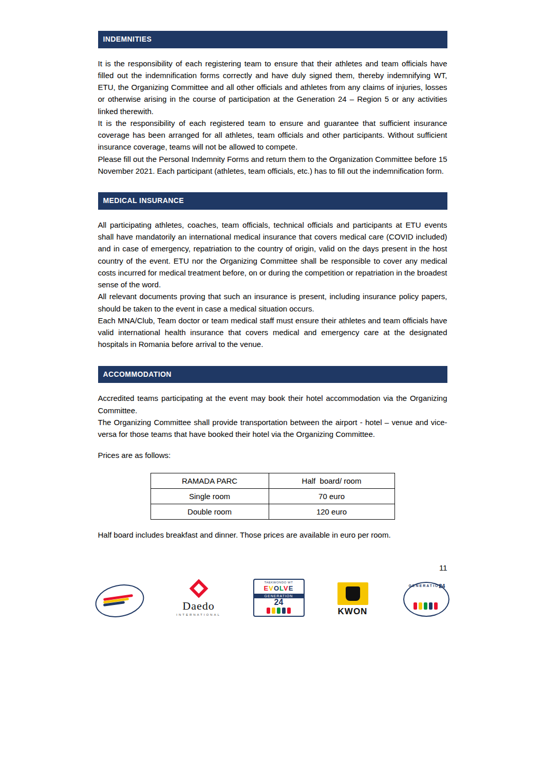Indemnities
It is the responsibility of each registering team to ensure that their athletes and team officials have filled out the indemnification forms correctly and have duly signed them, thereby indemnifying WT, ETU, the Organizing Committee and all other officials and athletes from any claims of injuries, losses or otherwise arising in the course of participation at the Generation 24 – Region 5 or any activities linked therewith.
It is the responsibility of each registered team to ensure and guarantee that sufficient insurance coverage has been arranged for all athletes, team officials and other participants. Without sufficient insurance coverage, teams will not be allowed to compete.
Please fill out the Personal Indemnity Forms and return them to the Organization Committee before 15 November 2021. Each participant (athletes, team officials, etc.) has to fill out the indemnification form.
Medical Insurance
All participating athletes, coaches, team officials, technical officials and participants at ETU events shall have mandatorily an international medical insurance that covers medical care (COVID included) and in case of emergency, repatriation to the country of origin, valid on the days present in the host country of the event. ETU nor the Organizing Committee shall be responsible to cover any medical costs incurred for medical treatment before, on or during the competition or repatriation in the broadest sense of the word.
All relevant documents proving that such an insurance is present, including insurance policy papers, should be taken to the event in case a medical situation occurs.
Each MNA/Club, Team doctor or team medical staff must ensure their athletes and team officials have valid international health insurance that covers medical and emergency care at the designated hospitals in Romania before arrival to the venue.
Accommodation
Accredited teams participating at the event may book their hotel accommodation via the Organizing Committee.
The Organizing Committee shall provide transportation between the airport - hotel – venue and vice-versa for those teams that have booked their hotel via the Organizing Committee.
Prices are as follows:
| RAMADA PARC | Half board/ room |
| Single room | 70 euro |
| Double room | 120 euro |
Half board includes breakfast and dinner. Those prices are available in euro per room.
11
Daedo
INTERNATIONAL
TAEKWONDO WT
EVOLVE
GENERATION
24
KWON
GENERATION
24